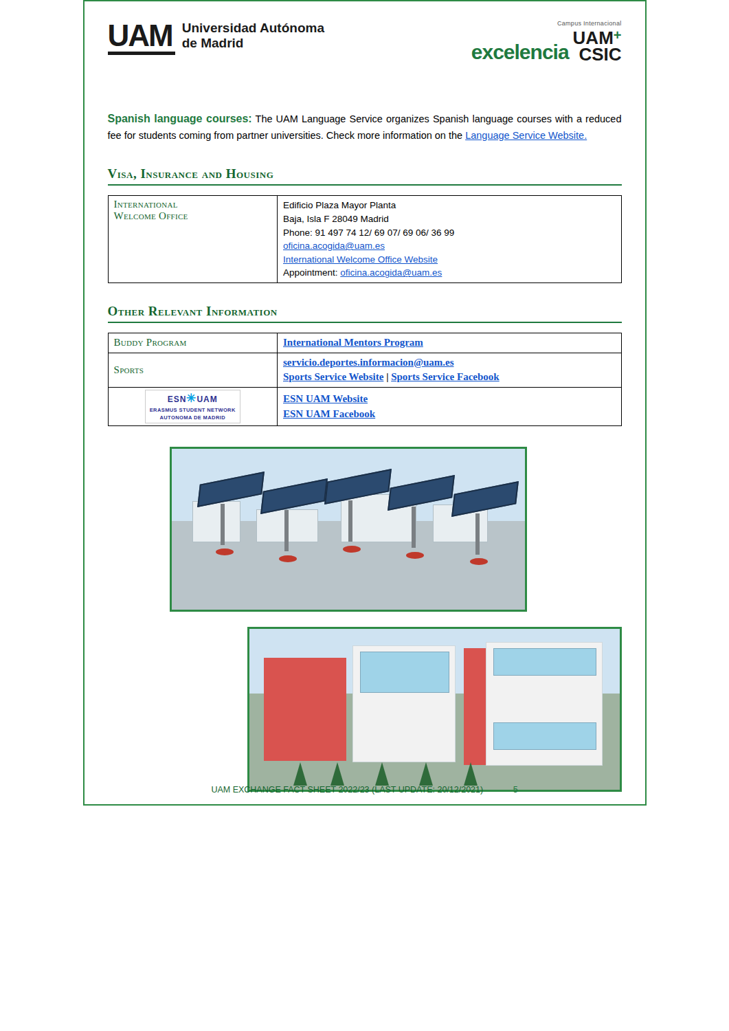UAM
Universidad Autónoma de Madrid
Campus Internacional
excelencia UAM+
CSIC
Spanish language courses: The UAM Language Service organizes Spanish language courses with a reduced fee for students coming from partner universities. Check more information on the Language Service Website.
Visa, Insurance and Housing
| International Welcome Office | Edificio Plaza Mayor Planta Baja, Isla F 28049 Madrid Phone: 91 497 74 12/ 69 07/ 69 06/ 36 99 oficina.acogida@uam.es International Welcome Office Website Appointment: oficina.acogida@uam.es |
Other Relevant Information
| Buddy Program | International Mentors Program |
| Sports | servicio.deportes.informacion@uam.es Sports Service Website / Sports Service Facebook |
| esn ✳ uam ERASMUS STUDENT NETWORK AUTONOMA DE MADRID | ESN UAM Website ESN UAM Facebook |
UAM EXCHANGE FACT SHEET 2022/23 (LAST UPDATE: 20/12/2021) 5